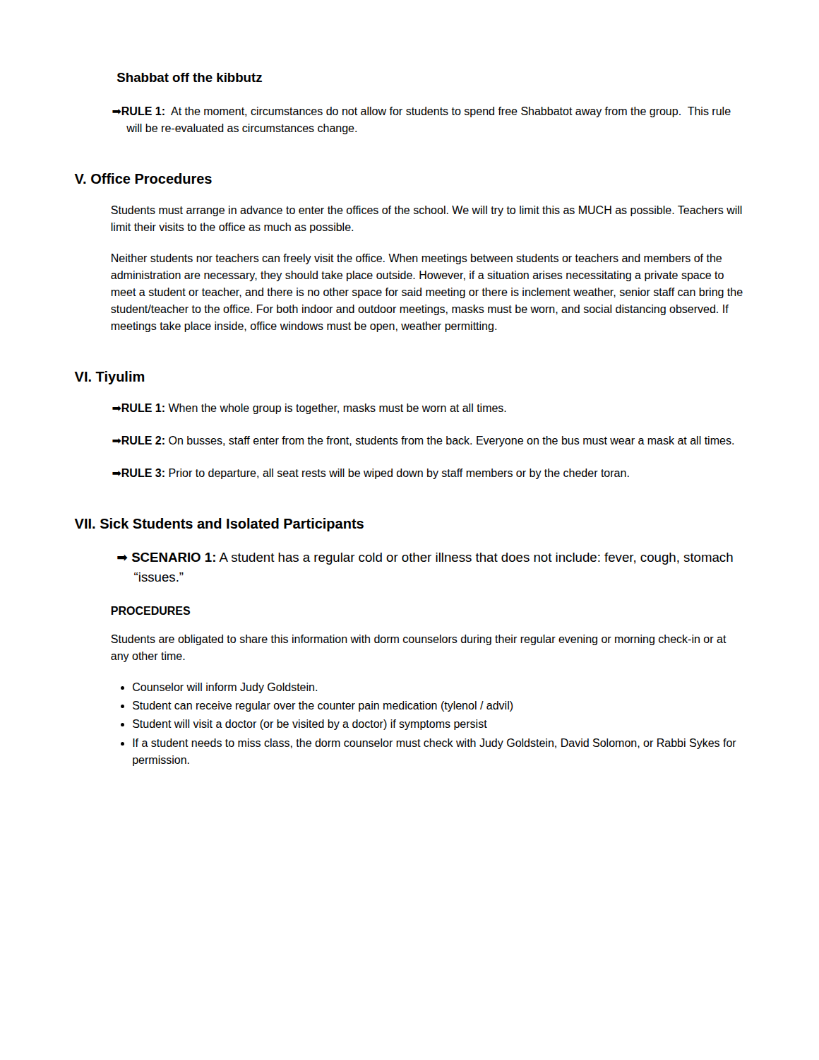Shabbat off the kibbutz
➡RULE 1: At the moment, circumstances do not allow for students to spend free Shabbatot away from the group. This rule will be re-evaluated as circumstances change.
V. Office Procedures
Students must arrange in advance to enter the offices of the school. We will try to limit this as MUCH as possible. Teachers will limit their visits to the office as much as possible.
Neither students nor teachers can freely visit the office. When meetings between students or teachers and members of the administration are necessary, they should take place outside. However, if a situation arises necessitating a private space to meet a student or teacher, and there is no other space for said meeting or there is inclement weather, senior staff can bring the student/teacher to the office. For both indoor and outdoor meetings, masks must be worn, and social distancing observed. If meetings take place inside, office windows must be open, weather permitting.
VI. Tiyulim
➡RULE 1: When the whole group is together, masks must be worn at all times.
➡RULE 2: On busses, staff enter from the front, students from the back. Everyone on the bus must wear a mask at all times.
➡RULE 3: Prior to departure, all seat rests will be wiped down by staff members or by the cheder toran.
VII. Sick Students and Isolated Participants
➡ SCENARIO 1: A student has a regular cold or other illness that does not include: fever, cough, stomach “issues.”
PROCEDURES
Students are obligated to share this information with dorm counselors during their regular evening or morning check-in or at any other time.
Counselor will inform Judy Goldstein.
Student can receive regular over the counter pain medication (tylenol / advil)
Student will visit a doctor (or be visited by a doctor) if symptoms persist
If a student needs to miss class, the dorm counselor must check with Judy Goldstein, David Solomon, or Rabbi Sykes for permission.